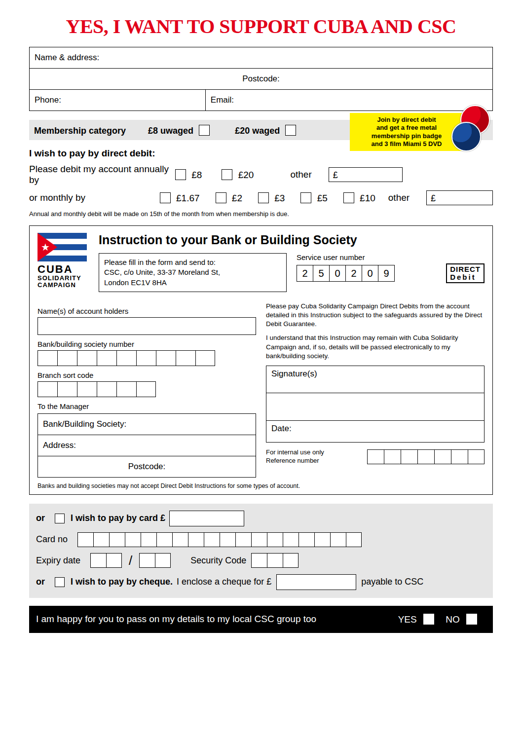YES, I WANT TO SUPPORT CUBA AND CSC
| Name & address: |
| Postcode: |
| Phone: | Email: |
Membership category £8 uwaged £20 waged
Join by direct debit
and get a free metal
membership pin badge
and 3 film Miami 5 DVD
I wish to pay by direct debit:
Please debit my account annually by £8 £20 other £
or monthly by £1.67 £2 £3 £5 £10 other £
Annual and monthly debit will be made on 15th of the month from when membership is due.
★
CUBA SOLIDARITY
CAMPAIGN
Instruction to your Bank or Building Society
Please fill in the form and send to:
CSC, c/o Unite, 33-37 Moreland St,
London EC1V 8HA
Service user number
2
5
0
2
0
9
DIRECT
Debit
Name(s) of account holders
Bank/building society number
Branch sort code
To the Manager
| Bank/Building Society: |
| Address: |
| Postcode: |
Please pay Cuba Solidarity Campaign Direct Debits from the account detailed in this Instruction subject to the safeguards assured by the Direct Debit Guarantee.
I understand that this Instruction may remain with Cuba Solidarity Campaign and, if so, details will be passed electronically to my bank/building society.
Signature(s)
Date:
For internal use only
Reference number
Banks and building societies may not accept Direct Debit Instructions for some types of account.
or I wish to pay by card £
Card no
Expiry date
/
Security Code
or I wish to pay by cheque. I enclose a cheque for £ payable to CSC
I am happy for you to pass on my details to my local CSC group too
YES NO